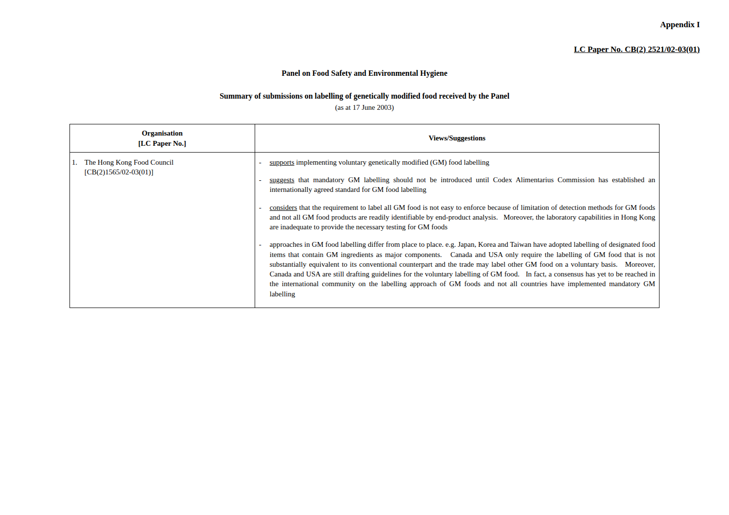Appendix I
LC Paper No. CB(2) 2521/02-03(01)
Panel on Food Safety and Environmental Hygiene
Summary of submissions on labelling of genetically modified food received by the Panel
(as at 17 June 2003)
| Organisation [LC Paper No.] | Views/Suggestions |
| --- | --- |
| 1. The Hong Kong Food Council [CB(2)1565/02-03(01)] | - supports implementing voluntary genetically modified (GM) food labelling - suggests that mandatory GM labelling should not be introduced until Codex Alimentarius Commission has established an internationally agreed standard for GM food labelling - considers that the requirement to label all GM food is not easy to enforce because of limitation of detection methods for GM foods and not all GM food products are readily identifiable by end-product analysis. Moreover, the laboratory capabilities in Hong Kong are inadequate to provide the necessary testing for GM foods - approaches in GM food labelling differ from place to place. e.g. Japan, Korea and Taiwan have adopted labelling of designated food items that contain GM ingredients as major components. Canada and USA only require the labelling of GM food that is not substantially equivalent to its conventional counterpart and the trade may label other GM food on a voluntary basis. Moreover, Canada and USA are still drafting guidelines for the voluntary labelling of GM food. In fact, a consensus has yet to be reached in the international community on the labelling approach of GM foods and not all countries have implemented mandatory GM labelling |